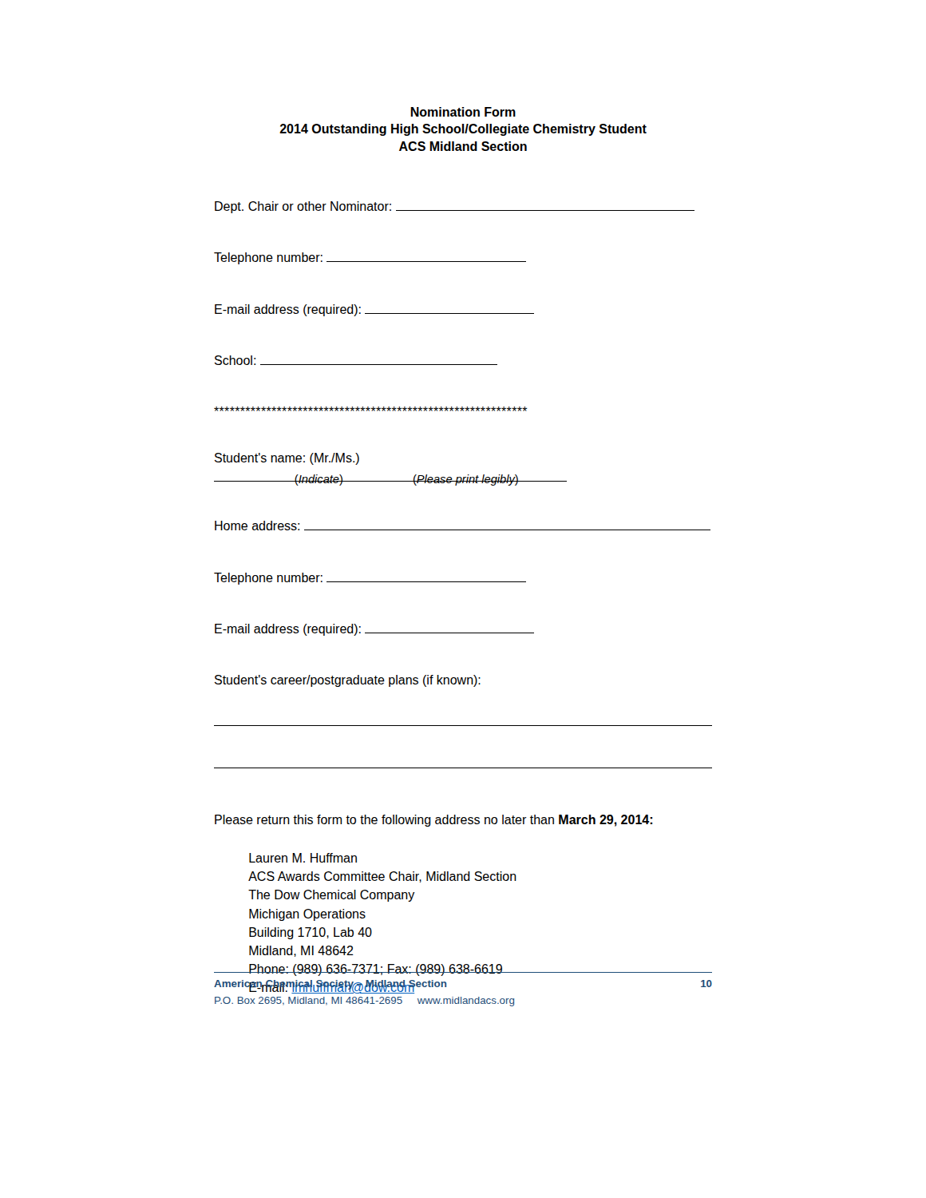Nomination Form
2014 Outstanding High School/Collegiate Chemistry Student
ACS Midland Section
Dept. Chair or other Nominator:
Telephone number:
E-mail address (required):
School:
************************************************************
Student's name: (Mr./Ms.)
(Indicate) (Please print legibly)
Home address:
Telephone number:
E-mail address (required):
Student's career/postgraduate plans (if known):
Please return this form to the following address no later than March 29, 2014:
Lauren M. Huffman
ACS Awards Committee Chair, Midland Section
The Dow Chemical Company
Michigan Operations
Building 1710, Lab 40
Midland, MI 48642
Phone: (989) 636-7371; Fax: (989) 638-6619
E-mail: lmhuffman@dow.com
American Chemical Society – Midland Section 10
P.O. Box 2695, Midland, MI 48641-2695 www.midlandacs.org